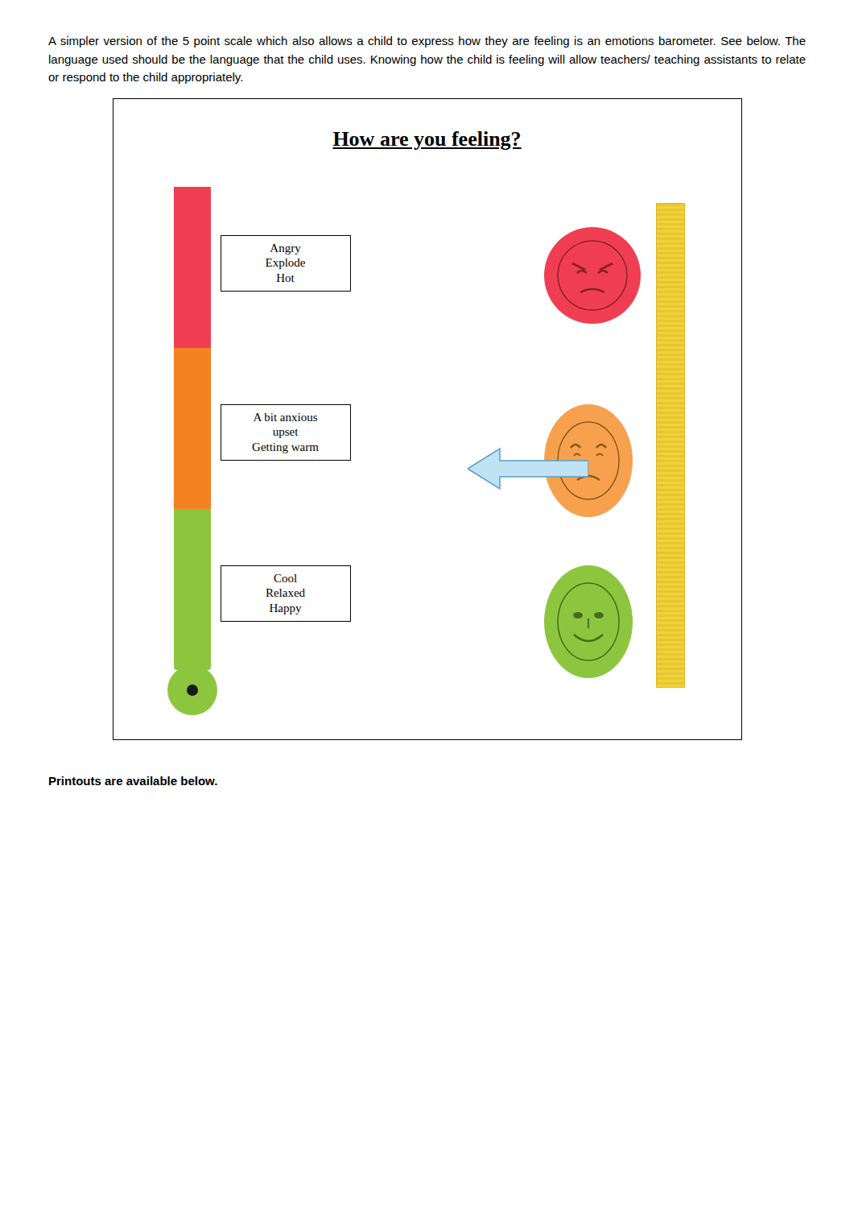A simpler version of the 5 point scale which also allows a child to express how they are feeling is an emotions barometer. See below. The language used should be the language that the child uses. Knowing how the child is feeling will allow teachers/ teaching assistants to relate or respond to the child appropriately.
How are you feeling?
Angry
Explode
Hot
A bit anxious
upset
Getting warm
Cool
Relaxed
Happy
Printouts are available below.